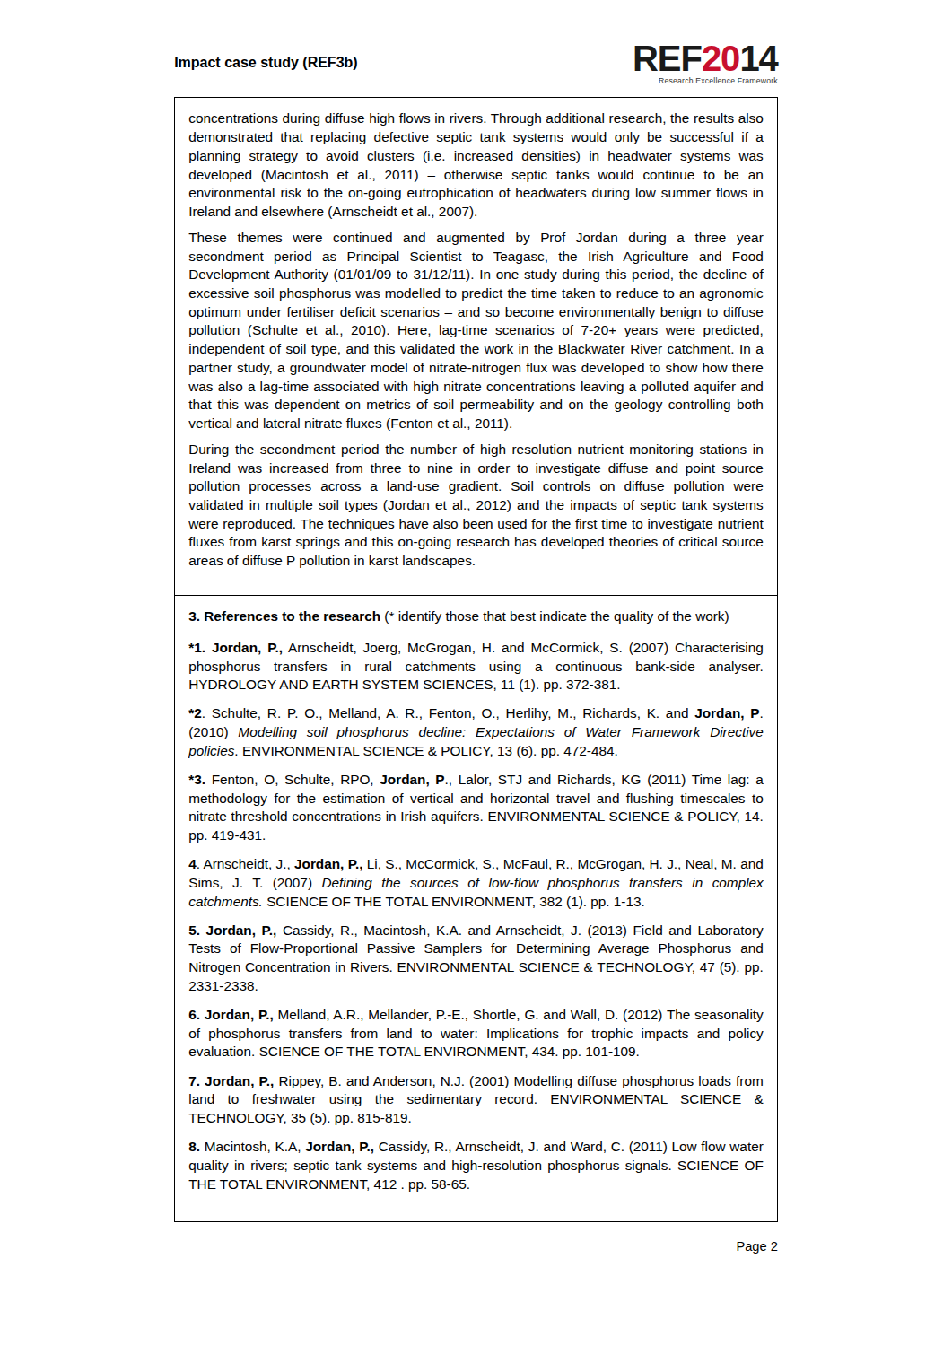Impact case study (REF3b)
REF2014
Research Excellence Framework
concentrations during diffuse high flows in rivers. Through additional research, the results also demonstrated that replacing defective septic tank systems would only be successful if a planning strategy to avoid clusters (i.e. increased densities) in headwater systems was developed (Macintosh et al., 2011) – otherwise septic tanks would continue to be an environmental risk to the on-going eutrophication of headwaters during low summer flows in Ireland and elsewhere (Arnscheidt et al., 2007).
These themes were continued and augmented by Prof Jordan during a three year secondment period as Principal Scientist to Teagasc, the Irish Agriculture and Food Development Authority (01/01/09 to 31/12/11). In one study during this period, the decline of excessive soil phosphorus was modelled to predict the time taken to reduce to an agronomic optimum under fertiliser deficit scenarios – and so become environmentally benign to diffuse pollution (Schulte et al., 2010). Here, lag-time scenarios of 7-20+ years were predicted, independent of soil type, and this validated the work in the Blackwater River catchment. In a partner study, a groundwater model of nitrate-nitrogen flux was developed to show how there was also a lag-time associated with high nitrate concentrations leaving a polluted aquifer and that this was dependent on metrics of soil permeability and on the geology controlling both vertical and lateral nitrate fluxes (Fenton et al., 2011).
During the secondment period the number of high resolution nutrient monitoring stations in Ireland was increased from three to nine in order to investigate diffuse and point source pollution processes across a land-use gradient. Soil controls on diffuse pollution were validated in multiple soil types (Jordan et al., 2012) and the impacts of septic tank systems were reproduced. The techniques have also been used for the first time to investigate nutrient fluxes from karst springs and this on-going research has developed theories of critical source areas of diffuse P pollution in karst landscapes.
3. References to the research (* identify those that best indicate the quality of the work)
*1. Jordan, P., Arnscheidt, Joerg, McGrogan, H. and McCormick, S. (2007) Characterising phosphorus transfers in rural catchments using a continuous bank-side analyser. HYDROLOGY AND EARTH SYSTEM SCIENCES, 11 (1). pp. 372-381.
*2. Schulte, R. P. O., Melland, A. R., Fenton, O., Herlihy, M., Richards, K. and Jordan, P. (2010) Modelling soil phosphorus decline: Expectations of Water Framework Directive policies. ENVIRONMENTAL SCIENCE & POLICY, 13 (6). pp. 472-484.
*3. Fenton, O, Schulte, RPO, Jordan, P., Lalor, STJ and Richards, KG (2011) Time lag: a methodology for the estimation of vertical and horizontal travel and flushing timescales to nitrate threshold concentrations in Irish aquifers. ENVIRONMENTAL SCIENCE & POLICY, 14. pp. 419-431.
4. Arnscheidt, J., Jordan, P., Li, S., McCormick, S., McFaul, R., McGrogan, H. J., Neal, M. and Sims, J. T. (2007) Defining the sources of low-flow phosphorus transfers in complex catchments. SCIENCE OF THE TOTAL ENVIRONMENT, 382 (1). pp. 1-13.
5. Jordan, P., Cassidy, R., Macintosh, K.A. and Arnscheidt, J. (2013) Field and Laboratory Tests of Flow-Proportional Passive Samplers for Determining Average Phosphorus and Nitrogen Concentration in Rivers. ENVIRONMENTAL SCIENCE & TECHNOLOGY, 47 (5). pp. 2331-2338.
6. Jordan, P., Melland, A.R., Mellander, P.-E., Shortle, G. and Wall, D. (2012) The seasonality of phosphorus transfers from land to water: Implications for trophic impacts and policy evaluation. SCIENCE OF THE TOTAL ENVIRONMENT, 434. pp. 101-109.
7. Jordan, P., Rippey, B. and Anderson, N.J. (2001) Modelling diffuse phosphorus loads from land to freshwater using the sedimentary record. ENVIRONMENTAL SCIENCE & TECHNOLOGY, 35 (5). pp. 815-819.
8. Macintosh, K.A, Jordan, P., Cassidy, R., Arnscheidt, J. and Ward, C. (2011) Low flow water quality in rivers; septic tank systems and high-resolution phosphorus signals. SCIENCE OF THE TOTAL ENVIRONMENT, 412 . pp. 58-65.
Page 2